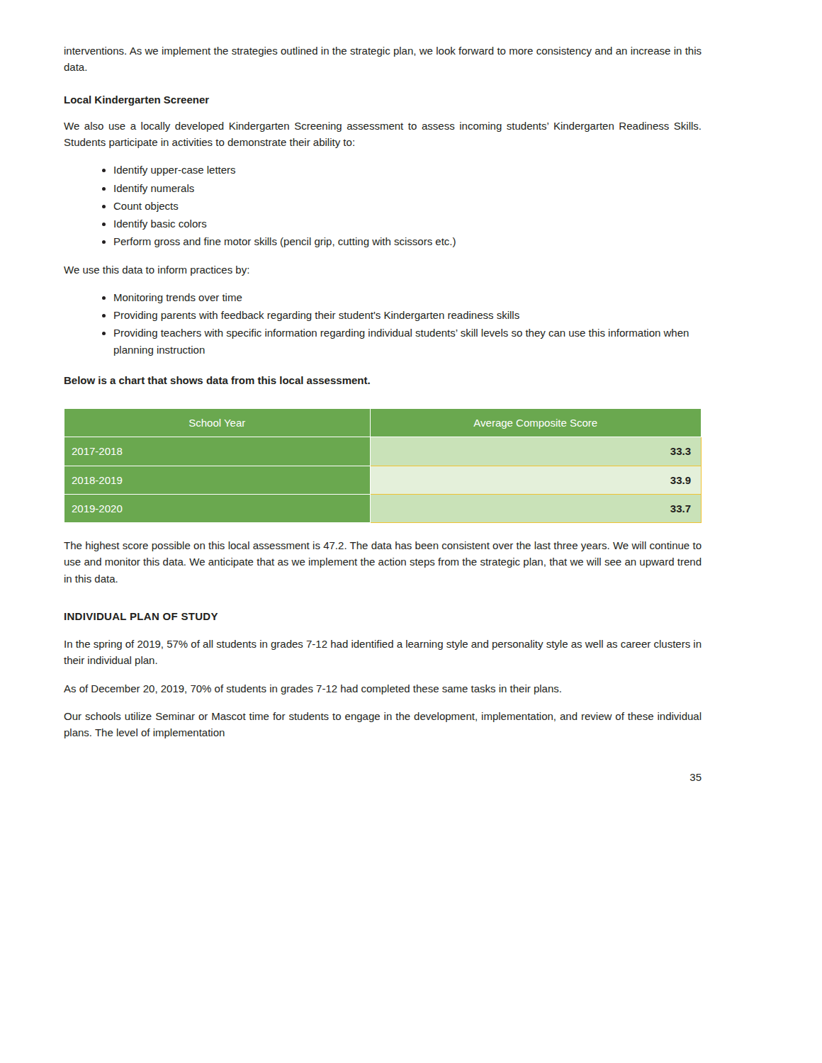interventions. As we implement the strategies outlined in the strategic plan, we look forward to more consistency and an increase in this data.
Local Kindergarten Screener
We also use a locally developed Kindergarten Screening assessment to assess incoming students’ Kindergarten Readiness Skills. Students participate in activities to demonstrate their ability to:
Identify upper-case letters
Identify numerals
Count objects
Identify basic colors
Perform gross and fine motor skills (pencil grip, cutting with scissors etc.)
We use this data to inform practices by:
Monitoring trends over time
Providing parents with feedback regarding their student's Kindergarten readiness skills
Providing teachers with specific information regarding individual students’ skill levels so they can use this information when planning instruction
Below is a chart that shows data from this local assessment.
| School Year | Average Composite Score |
| --- | --- |
| 2017-2018 | 33.3 |
| 2018-2019 | 33.9 |
| 2019-2020 | 33.7 |
The highest score possible on this local assessment is 47.2. The data has been consistent over the last three years. We will continue to use and monitor this data. We anticipate that as we implement the action steps from the strategic plan, that we will see an upward trend in this data.
INDIVIDUAL PLAN OF STUDY
In the spring of 2019, 57% of all students in grades 7-12 had identified a learning style and personality style as well as career clusters in their individual plan.
As of December 20, 2019, 70% of students in grades 7-12 had completed these same tasks in their plans.
Our schools utilize Seminar or Mascot time for students to engage in the development, implementation, and review of these individual plans. The level of implementation
35